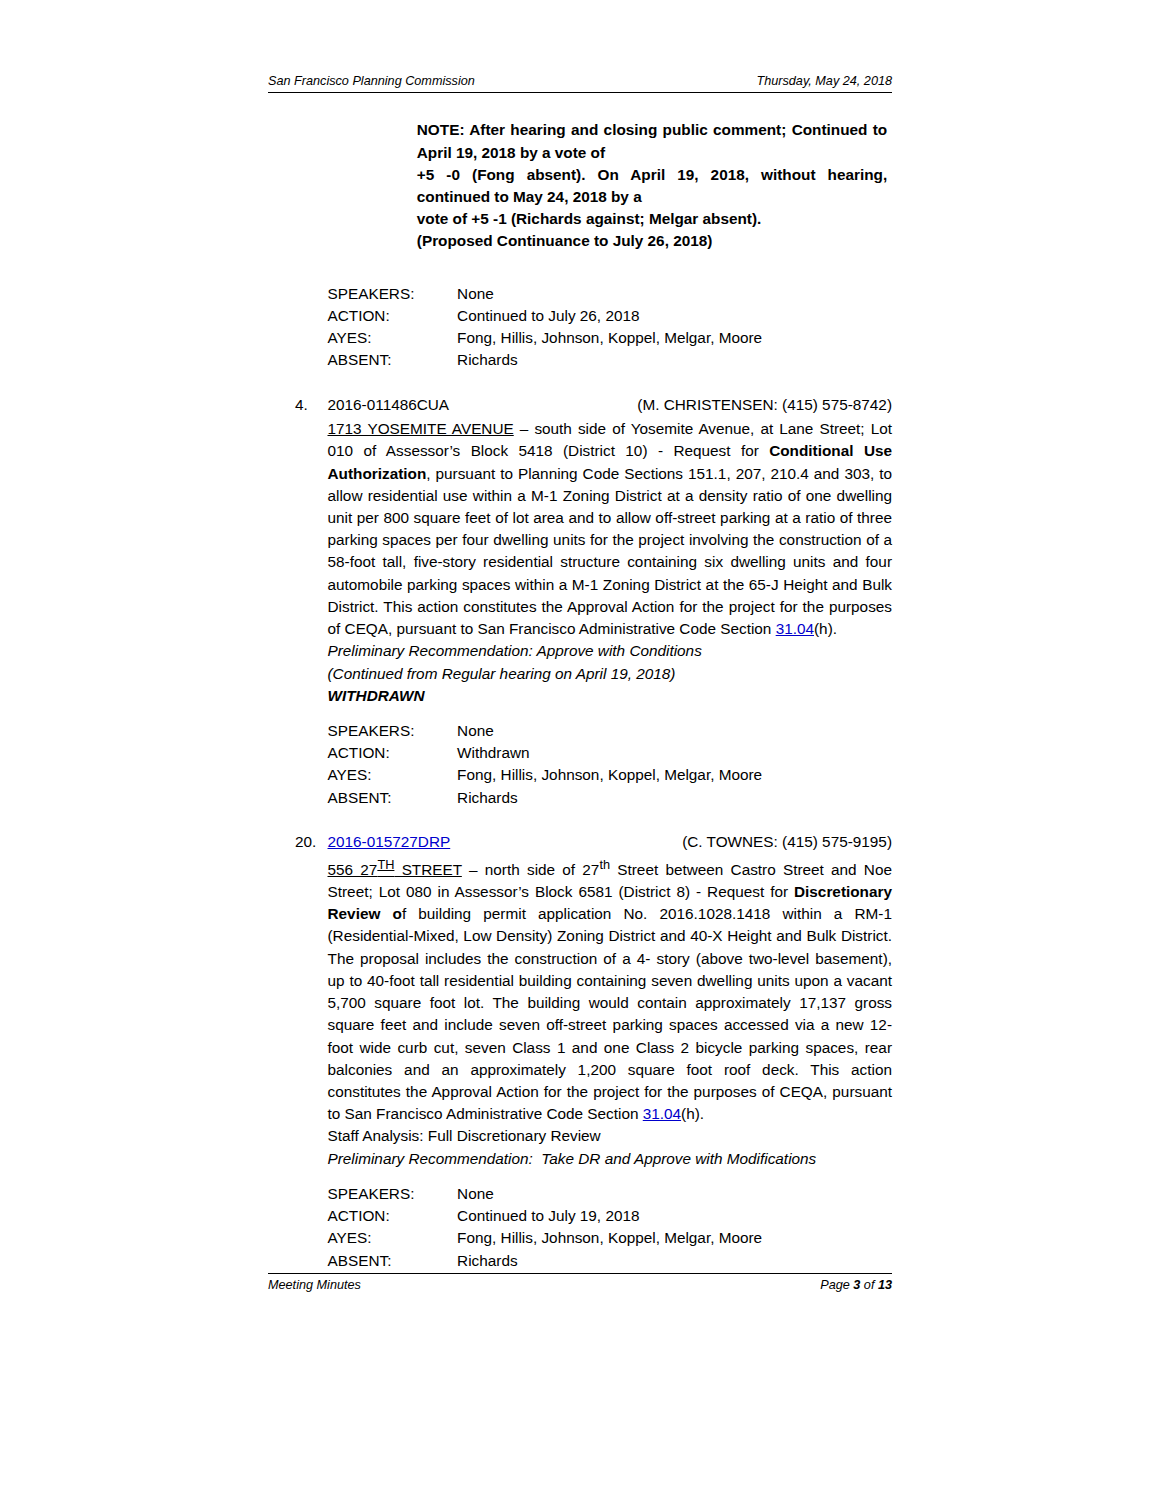San Francisco Planning Commission
Thursday, May 24, 2018
NOTE: After hearing and closing public comment; Continued to April 19, 2018 by a vote of +5 -0 (Fong absent). On April 19, 2018, without hearing, continued to May 24, 2018 by a vote of +5 -1 (Richards against; Melgar absent). (Proposed Continuance to July 26, 2018)
| SPEAKERS: | None |
| ACTION: | Continued to July 26, 2018 |
| AYES: | Fong, Hillis, Johnson, Koppel, Melgar, Moore |
| ABSENT: | Richards |
4.
2016-011486CUA
(M. CHRISTENSEN: (415) 575-8742)
1713 YOSEMITE AVENUE – south side of Yosemite Avenue, at Lane Street; Lot 010 of Assessor’s Block 5418 (District 10) - Request for Conditional Use Authorization, pursuant to Planning Code Sections 151.1, 207, 210.4 and 303, to allow residential use within a M-1 Zoning District at a density ratio of one dwelling unit per 800 square feet of lot area and to allow off-street parking at a ratio of three parking spaces per four dwelling units for the project involving the construction of a 58-foot tall, five-story residential structure containing six dwelling units and four automobile parking spaces within a M-1 Zoning District at the 65-J Height and Bulk District. This action constitutes the Approval Action for the project for the purposes of CEQA, pursuant to San Francisco Administrative Code Section 31.04(h).
Preliminary Recommendation: Approve with Conditions
(Continued from Regular hearing on April 19, 2018)
WITHDRAWN
| SPEAKERS: | None |
| ACTION: | Withdrawn |
| AYES: | Fong, Hillis, Johnson, Koppel, Melgar, Moore |
| ABSENT: | Richards |
20.
2016-015727DRP
(C. TOWNES: (415) 575-9195)
556 27TH STREET – north side of 27th Street between Castro Street and Noe Street; Lot 080 in Assessor’s Block 6581 (District 8) - Request for Discretionary Review of building permit application No. 2016.1028.1418 within a RM-1 (Residential-Mixed, Low Density) Zoning District and 40-X Height and Bulk District. The proposal includes the construction of a 4- story (above two-level basement), up to 40-foot tall residential building containing seven dwelling units upon a vacant 5,700 square foot lot. The building would contain approximately 17,137 gross square feet and include seven off-street parking spaces accessed via a new 12-foot wide curb cut, seven Class 1 and one Class 2 bicycle parking spaces, rear balconies and an approximately 1,200 square foot roof deck. This action constitutes the Approval Action for the project for the purposes of CEQA, pursuant to San Francisco Administrative Code Section 31.04(h).
Staff Analysis: Full Discretionary Review
Preliminary Recommendation: Take DR and Approve with Modifications
| SPEAKERS: | None |
| ACTION: | Continued to July 19, 2018 |
| AYES: | Fong, Hillis, Johnson, Koppel, Melgar, Moore |
| ABSENT: | Richards |
Meeting Minutes
Page 3 of 13